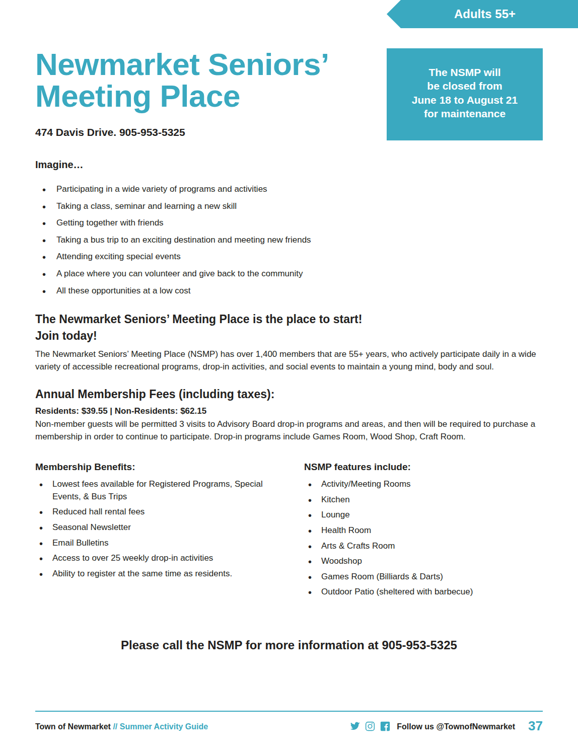Adults 55+
The NSMP will
be closed from
June 18 to August 21
for maintenance
Newmarket Seniors’
Meeting Place
474 Davis Drive. 905-953-5325
Imagine…
Participating in a wide variety of programs and activities
Taking a class, seminar and learning a new skill
Getting together with friends
Taking a bus trip to an exciting destination and meeting new friends
Attending exciting special events
A place where you can volunteer and give back to the community
All these opportunities at a low cost
The Newmarket Seniors’ Meeting Place is the place to start!
Join today!
The Newmarket Seniors’ Meeting Place (NSMP) has over 1,400 members that are 55+ years, who actively participate daily in a wide variety of accessible recreational programs, drop-in activities, and social events to maintain a young mind, body and soul.
Annual Membership Fees (including taxes):
Residents: $39.55 | Non-Residents: $62.15
Non-member guests will be permitted 3 visits to Advisory Board drop-in programs and areas, and then will be required to purchase a membership in order to continue to participate. Drop-in programs include Games Room, Wood Shop, Craft Room.
Membership Benefits:
Lowest fees available for Registered Programs, Special Events, & Bus Trips
Reduced hall rental fees
Seasonal Newsletter
Email Bulletins
Access to over 25 weekly drop-in activities
Ability to register at the same time as residents.
NSMP features include:
Activity/Meeting Rooms
Kitchen
Lounge
Health Room
Arts & Crafts Room
Woodshop
Games Room (Billiards & Darts)
Outdoor Patio (sheltered with barbecue)
Please call the NSMP for more information at 905-953-5325
Town of Newmarket // Summer Activity Guide
Follow us @TownofNewmarket 37